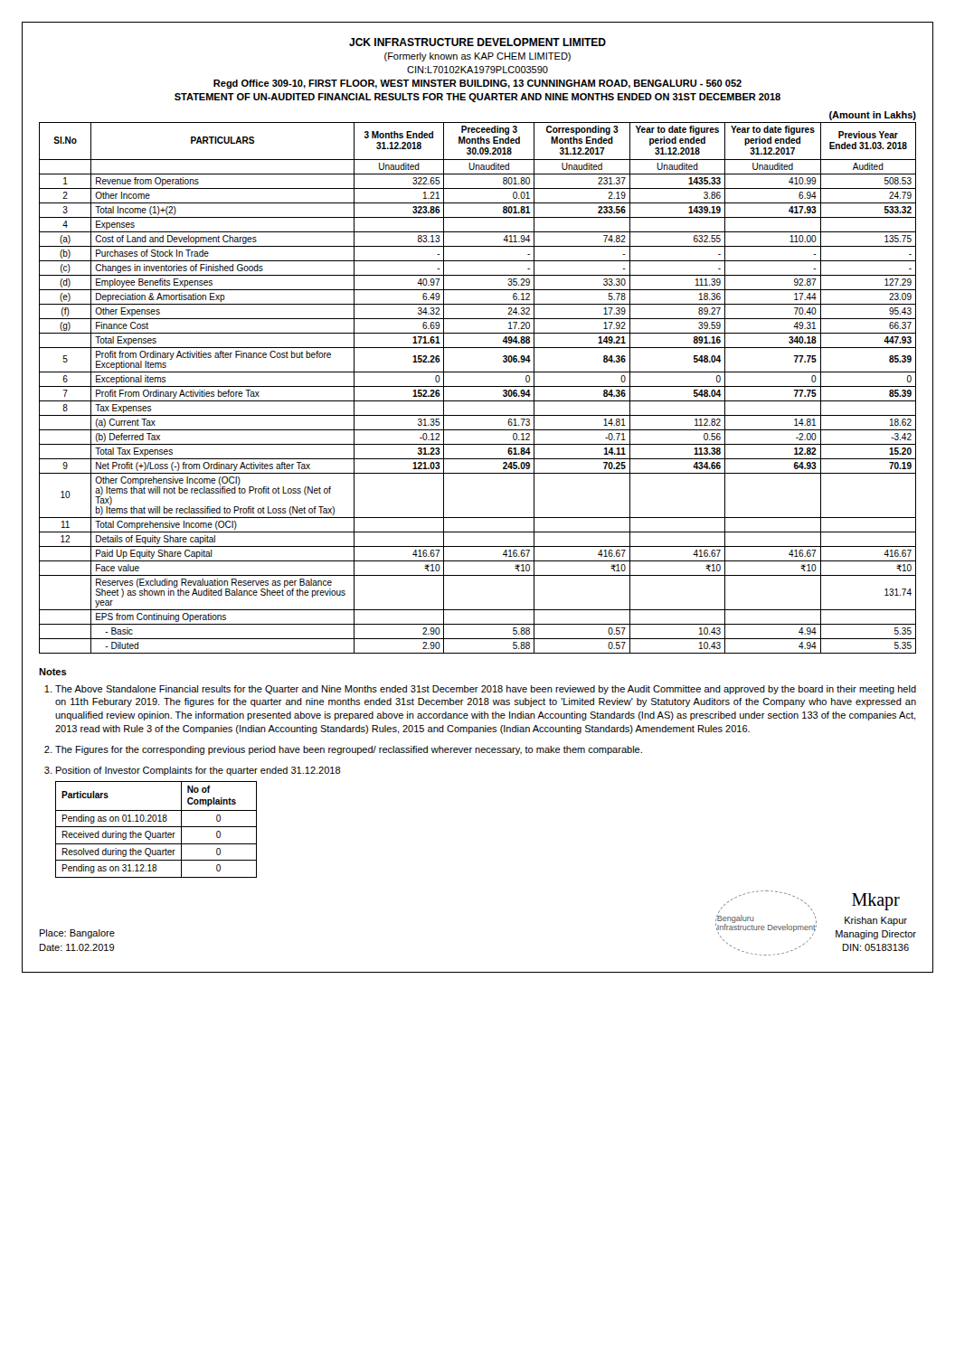JCK INFRASTRUCTURE DEVELOPMENT LIMITED
(Formerly known as KAP CHEM LIMITED)
CIN:L70102KA1979PLC003590
Regd Office 309-10, FIRST FLOOR, WEST MINSTER BUILDING, 13 CUNNINGHAM ROAD, BENGALURU - 560 052
STATEMENT OF UN-AUDITED FINANCIAL RESULTS FOR THE QUARTER AND NINE MONTHS ENDED ON 31ST DECEMBER 2018
(Amount in Lakhs)
| Sl.No | PARTICULARS | 3 Months Ended 31.12.2018 | Preceeding 3 Months Ended 30.09.2018 | Corresponding 3 Months Ended 31.12.2017 | Year to date figures period ended 31.12.2018 | Year to date figures period ended 31.12.2017 | Previous Year Ended 31.03. 2018 |
| --- | --- | --- | --- | --- | --- | --- | --- |
| | | Unaudited | Unaudited | Unaudited | Unaudited | Unaudited | Audited |
| 1 | Revenue from Operations | 322.65 | 801.80 | 231.37 | 1435.33 | 410.99 | 508.53 |
| 2 | Other Income | 1.21 | 0.01 | 2.19 | 3.86 | 6.94 | 24.79 |
| 3 | Total Income (1)+(2) | 323.86 | 801.81 | 233.56 | 1439.19 | 417.93 | 533.32 |
| 4 | Expenses | | | | | | |
| (a) | Cost of Land and Development Charges | 83.13 | 411.94 | 74.82 | 632.55 | 110.00 | 135.75 |
| (b) | Purchases of Stock In Trade | - | - | - | - | - | - |
| (c) | Changes in inventories of Finished Goods | - | - | - | - | - | - |
| (d) | Employee Benefits Expenses | 40.97 | 35.29 | 33.30 | 111.39 | 92.87 | 127.29 |
| (e) | Depreciation & Amortisation Exp | 6.49 | 6.12 | 5.78 | 18.36 | 17.44 | 23.09 |
| (f) | Other Expenses | 34.32 | 24.32 | 17.39 | 89.27 | 70.40 | 95.43 |
| (g) | Finance Cost | 6.69 | 17.20 | 17.92 | 39.59 | 49.31 | 66.37 |
| | Total Expenses | 171.61 | 494.88 | 149.21 | 891.16 | 340.18 | 447.93 |
| 5 | Profit from Ordinary Activities after Finance Cost but before Exceptional Items | 152.26 | 306.94 | 84.36 | 548.04 | 77.75 | 85.39 |
| 6 | Exceptional items | 0 | 0 | 0 | 0 | 0 | 0 |
| 7 | Profit From Ordinary Activities before Tax | 152.26 | 306.94 | 84.36 | 548.04 | 77.75 | 85.39 |
| 8 | Tax Expenses | | | | | | |
| | (a) Current Tax | 31.35 | 61.73 | 14.81 | 112.82 | 14.81 | 18.62 |
| | (b) Deferred Tax | -0.12 | 0.12 | -0.71 | 0.56 | -2.00 | -3.42 |
| | Total Tax Expenses | 31.23 | 61.84 | 14.11 | 113.38 | 12.82 | 15.20 |
| 9 | Net Profit (+)/Loss (-) from Ordinary Activites after Tax | 121.03 | 245.09 | 70.25 | 434.66 | 64.93 | 70.19 |
| 10 | Other Comprehensive Income (OCI) a) Items that will not be reclassified to Profit ot Loss (Net of Tax) b) Items that will be reclassified to Profit ot Loss (Net of Tax) | | | | | | |
| 11 | Total Comprehensive Income (OCI) | | | | | | |
| 12 | Details of Equity Share capital | | | | | | |
| | Paid Up Equity Share Capital | 416.67 | 416.67 | 416.67 | 416.67 | 416.67 | 416.67 |
| | Face value | ₹10 | ₹10 | ₹10 | ₹10 | ₹10 | ₹10 |
| | Reserves (Excluding Revaluation Reserves as per Balance Sheet ) as shown in the Audited Balance Sheet of the previous year | | | | | | 131.74 |
| | EPS from Continuing Operations | | | | | | |
| | - Basic | 2.90 | 5.88 | 0.57 | 10.43 | 4.94 | 5.35 |
| | - Diluted | 2.90 | 5.88 | 0.57 | 10.43 | 4.94 | 5.35 |
Notes
The Above Standalone Financial results for the Quarter and Nine Months ended 31st December 2018 have been reviewed by the Audit Committee and approved by the board in their meeting held on 11th Feburary 2019. The figures for the quarter and nine months ended 31st December 2018 was subject to 'Limited Review' by Statutory Auditors of the Company who have expressed an unqualified review opinion. The information presented above is prepared above in accordance with the Indian Accounting Standards (Ind AS) as prescribed under section 133 of the companies Act, 2013 read with Rule 3 of the Companies (Indian Accounting Standards) Rules, 2015 and Companies (Indian Accounting Standards) Amendement Rules 2016.
The Figures for the corresponding previous period have been regrouped/ reclassified wherever necessary, to make them comparable.
Position of Investor Complaints for the quarter ended 31.12.2018
| Particulars | No of Complaints |
| --- | --- |
| Pending as on 01.10.2018 | 0 |
| Received during the Quarter | 0 |
| Resolved during the Quarter | 0 |
| Pending as on 31.12.18 | 0 |
Place: Bangalore
Date: 11.02.2019
Bengaluru
Infrastructure Development
Mkapr
Krishan Kapur
Managing Director
DIN: 05183136